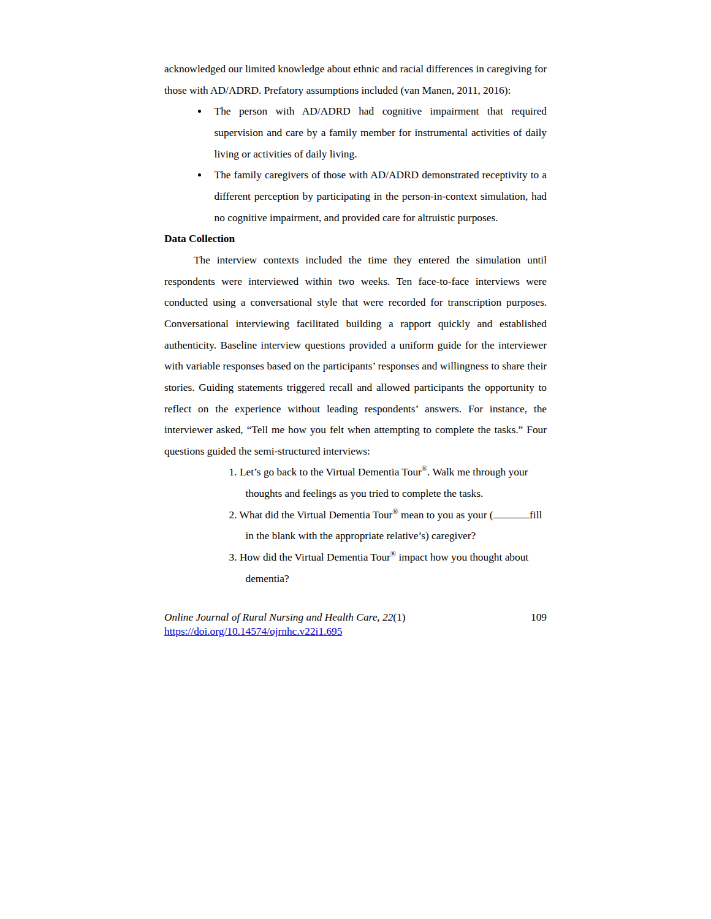acknowledged our limited knowledge about ethnic and racial differences in caregiving for those with AD/ADRD. Prefatory assumptions included (van Manen, 2011, 2016):
The person with AD/ADRD had cognitive impairment that required supervision and care by a family member for instrumental activities of daily living or activities of daily living.
The family caregivers of those with AD/ADRD demonstrated receptivity to a different perception by participating in the person-in-context simulation, had no cognitive impairment, and provided care for altruistic purposes.
Data Collection
The interview contexts included the time they entered the simulation until respondents were interviewed within two weeks. Ten face-to-face interviews were conducted using a conversational style that were recorded for transcription purposes. Conversational interviewing facilitated building a rapport quickly and established authenticity. Baseline interview questions provided a uniform guide for the interviewer with variable responses based on the participants’ responses and willingness to share their stories. Guiding statements triggered recall and allowed participants the opportunity to reflect on the experience without leading respondents’ answers. For instance, the interviewer asked, “Tell me how you felt when attempting to complete the tasks.” Four questions guided the semi-structured interviews:
1. Let’s go back to the Virtual Dementia Tour®. Walk me through your thoughts and feelings as you tried to complete the tasks.
2. What did the Virtual Dementia Tour® mean to you as your ( fill in the blank with the appropriate relative’s) caregiver?
3. How did the Virtual Dementia Tour® impact how you thought about dementia?
Online Journal of Rural Nursing and Health Care, 22(1)
https://doi.org/10.14574/ojrnhc.v22i1.695
109